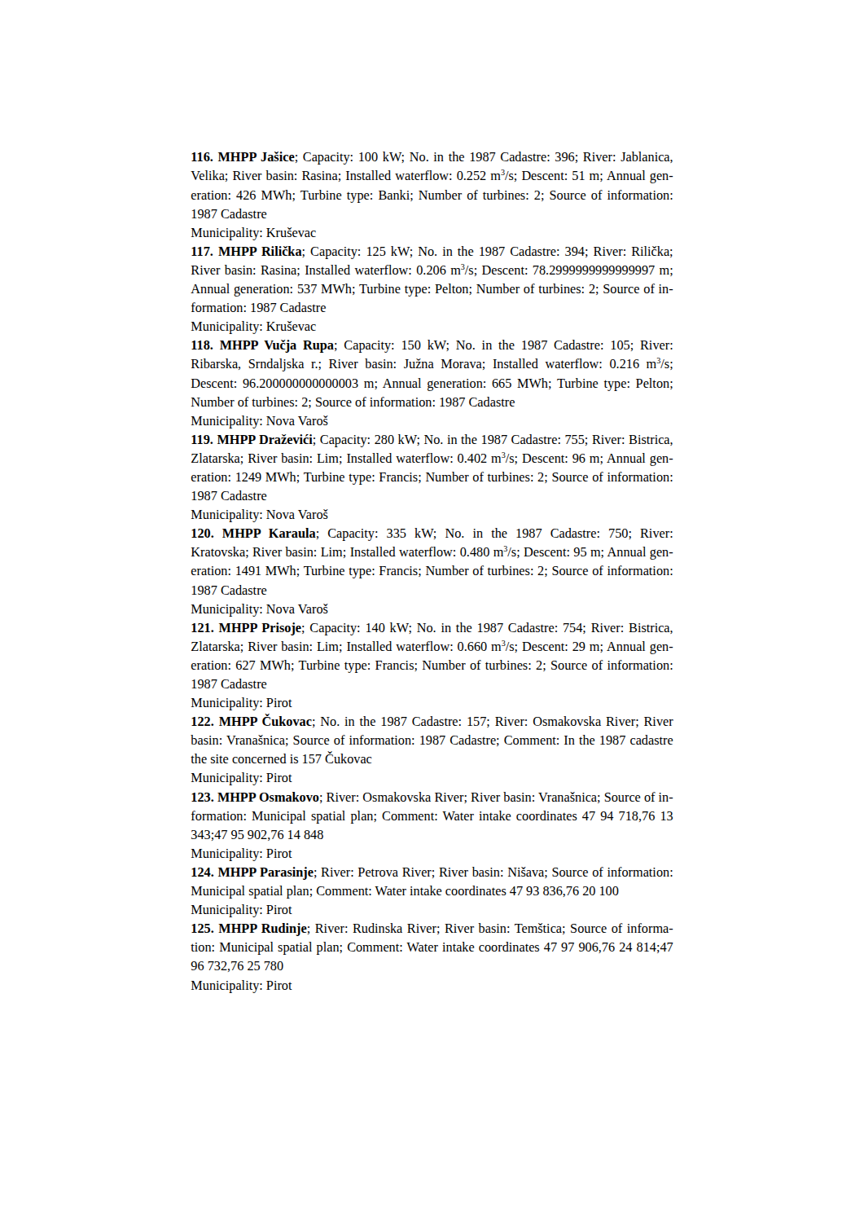116. MHPP Jašice; Capacity: 100 kW; No. in the 1987 Cadastre: 396; River: Jablanica, Velika; River basin: Rasina; Installed waterflow: 0.252 m3/s; Descent: 51 m; Annual generation: 426 MWh; Turbine type: Banki; Number of turbines: 2; Source of information: 1987 Cadastre
Municipality: Kruševac
117. MHPP Riličkа; Capacity: 125 kW; No. in the 1987 Cadastre: 394; River: Rilička; River basin: Rasina; Installed waterflow: 0.206 m3/s; Descent: 78.2999999999999997 m; Annual generation: 537 MWh; Turbine type: Pelton; Number of turbines: 2; Source of information: 1987 Cadastre
Municipality: Kruševac
118. MHPP Vučja Rupa; Capacity: 150 kW; No. in the 1987 Cadastre: 105; River: Ribarska, Srndaljska r.; River basin: Južna Morava; Installed waterflow: 0.216 m3/s; Descent: 96.200000000000003 m; Annual generation: 665 MWh; Turbine type: Pelton; Number of turbines: 2; Source of information: 1987 Cadastre
Municipality: Nova Varoš
119. MHPP Draževići; Capacity: 280 kW; No. in the 1987 Cadastre: 755; River: Bistrica, Zlatarska; River basin: Lim; Installed waterflow: 0.402 m3/s; Descent: 96 m; Annual generation: 1249 MWh; Turbine type: Francis; Number of turbines: 2; Source of information: 1987 Cadastre
Municipality: Nova Varoš
120. MHPP Karaula; Capacity: 335 kW; No. in the 1987 Cadastre: 750; River: Kratovska; River basin: Lim; Installed waterflow: 0.480 m3/s; Descent: 95 m; Annual generation: 1491 MWh; Turbine type: Francis; Number of turbines: 2; Source of information: 1987 Cadastre
Municipality: Nova Varoš
121. MHPP Prisoje; Capacity: 140 kW; No. in the 1987 Cadastre: 754; River: Bistrica, Zlatarska; River basin: Lim; Installed waterflow: 0.660 m3/s; Descent: 29 m; Annual generation: 627 MWh; Turbine type: Francis; Number of turbines: 2; Source of information: 1987 Cadastre
Municipality: Pirot
122. MHPP Čukovac; No. in the 1987 Cadastre: 157; River: Osmakovska River; River basin: Vranašnica; Source of information: 1987 Cadastre; Comment: In the 1987 cadastre the site concerned is 157 Čukovac
Municipality: Pirot
123. MHPP Osmakovo; River: Osmakovska River; River basin: Vranašnica; Source of information: Municipal spatial plan; Comment: Water intake coordinates 47 94 718,76 13 343;47 95 902,76 14 848
Municipality: Pirot
124. MHPP Parasinje; River: Petrova River; River basin: Nišava; Source of information: Municipal spatial plan; Comment: Water intake coordinates 47 93 836,76 20 100
Municipality: Pirot
125. MHPP Rudinje; River: Rudinska River; River basin: Temštica; Source of information: Municipal spatial plan; Comment: Water intake coordinates 47 97 906,76 24 814;47 96 732,76 25 780
Municipality: Pirot